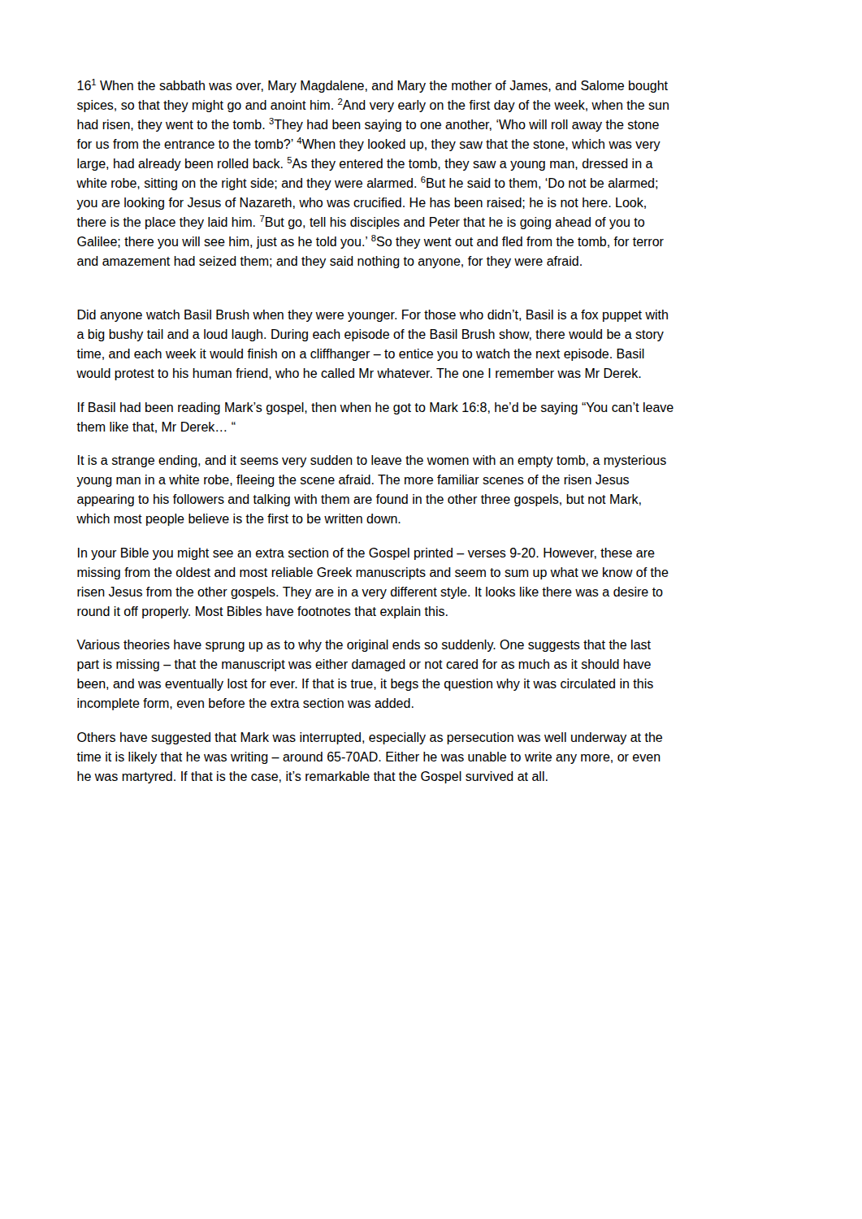161 When the sabbath was over, Mary Magdalene, and Mary the mother of James, and Salome bought spices, so that they might go and anoint him. 2And very early on the first day of the week, when the sun had risen, they went to the tomb. 3They had been saying to one another, ‘Who will roll away the stone for us from the entrance to the tomb?’ 4When they looked up, they saw that the stone, which was very large, had already been rolled back. 5As they entered the tomb, they saw a young man, dressed in a white robe, sitting on the right side; and they were alarmed. 6But he said to them, ‘Do not be alarmed; you are looking for Jesus of Nazareth, who was crucified. He has been raised; he is not here. Look, there is the place they laid him. 7But go, tell his disciples and Peter that he is going ahead of you to Galilee; there you will see him, just as he told you.’ 8So they went out and fled from the tomb, for terror and amazement had seized them; and they said nothing to anyone, for they were afraid.
Did anyone watch Basil Brush when they were younger. For those who didn’t, Basil is a fox puppet with a big bushy tail and a loud laugh. During each episode of the Basil Brush show, there would be a story time, and each week it would finish on a cliffhanger – to entice you to watch the next episode. Basil would protest to his human friend, who he called Mr whatever. The one I remember was Mr Derek.
If Basil had been reading Mark’s gospel, then when he got to Mark 16:8, he’d be saying “You can’t leave them like that, Mr Derek… “
It is a strange ending, and it seems very sudden to leave the women with an empty tomb, a mysterious young man in a white robe, fleeing the scene afraid. The more familiar scenes of the risen Jesus appearing to his followers and talking with them are found in the other three gospels, but not Mark, which most people believe is the first to be written down.
In your Bible you might see an extra section of the Gospel printed – verses 9-20. However, these are missing from the oldest and most reliable Greek manuscripts and seem to sum up what we know of the risen Jesus from the other gospels. They are in a very different style. It looks like there was a desire to round it off properly. Most Bibles have footnotes that explain this.
Various theories have sprung up as to why the original ends so suddenly. One suggests that the last part is missing – that the manuscript was either damaged or not cared for as much as it should have been, and was eventually lost for ever. If that is true, it begs the question why it was circulated in this incomplete form, even before the extra section was added.
Others have suggested that Mark was interrupted, especially as persecution was well underway at the time it is likely that he was writing – around 65-70AD. Either he was unable to write any more, or even he was martyred. If that is the case, it’s remarkable that the Gospel survived at all.